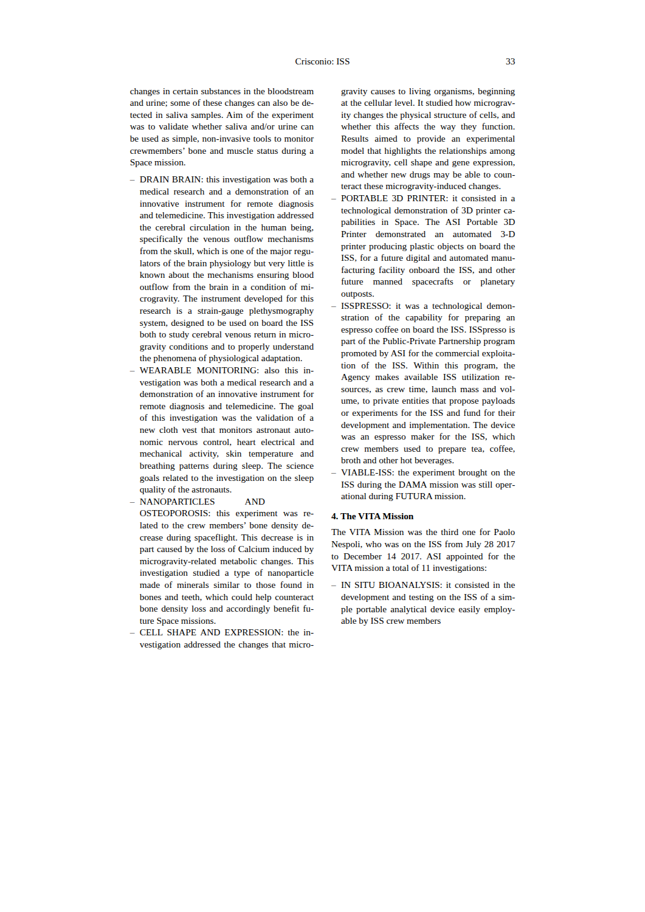Crisconio: ISS 33
changes in certain substances in the bloodstream and urine; some of these changes can also be detected in saliva samples. Aim of the experiment was to validate whether saliva and/or urine can be used as simple, non-invasive tools to monitor crewmembers’ bone and muscle status during a Space mission.
DRAIN BRAIN: this investigation was both a medical research and a demonstration of an innovative instrument for remote diagnosis and telemedicine. This investigation addressed the cerebral circulation in the human being, specifically the venous outflow mechanisms from the skull, which is one of the major regulators of the brain physiology but very little is known about the mechanisms ensuring blood outflow from the brain in a condition of microgravity. The instrument developed for this research is a strain-gauge plethysmography system, designed to be used on board the ISS both to study cerebral venous return in microgravity conditions and to properly understand the phenomena of physiological adaptation.
WEARABLE MONITORING: also this investigation was both a medical research and a demonstration of an innovative instrument for remote diagnosis and telemedicine. The goal of this investigation was the validation of a new cloth vest that monitors astronaut autonomic nervous control, heart electrical and mechanical activity, skin temperature and breathing patterns during sleep. The science goals related to the investigation on the sleep quality of the astronauts.
NANOPARTICLES AND OSTEOPOROSIS: this experiment was related to the crew members’ bone density decrease during spaceflight. This decrease is in part caused by the loss of Calcium induced by microgravity-related metabolic changes. This investigation studied a type of nanoparticle made of minerals similar to those found in bones and teeth, which could help counteract bone density loss and accordingly benefit future Space missions.
CELL SHAPE AND EXPRESSION: the investigation addressed the changes that microgravity causes to living organisms, beginning at the cellular level. It studied how microgravity changes the physical structure of cells, and whether this affects the way they function. Results aimed to provide an experimental model that highlights the relationships among microgravity, cell shape and gene expression, and whether new drugs may be able to counteract these microgravity-induced changes.
PORTABLE 3D PRINTER: it consisted in a technological demonstration of 3D printer capabilities in Space. The ASI Portable 3D Printer demonstrated an automated 3-D printer producing plastic objects on board the ISS, for a future digital and automated manufacturing facility onboard the ISS, and other future manned spacecrafts or planetary outposts.
ISSPRESSO: it was a technological demonstration of the capability for preparing an espresso coffee on board the ISS. ISSpresso is part of the Public-Private Partnership program promoted by ASI for the commercial exploitation of the ISS. Within this program, the Agency makes available ISS utilization resources, as crew time, launch mass and volume, to private entities that propose payloads or experiments for the ISS and fund for their development and implementation. The device was an espresso maker for the ISS, which crew members used to prepare tea, coffee, broth and other hot beverages.
VIABLE-ISS: the experiment brought on the ISS during the DAMA mission was still operational during FUTURA mission.
4. The VITA Mission
The VITA Mission was the third one for Paolo Nespoli, who was on the ISS from July 28 2017 to December 14 2017. ASI appointed for the VITA mission a total of 11 investigations:
IN SITU BIOANALYSIS: it consisted in the development and testing on the ISS of a simple portable analytical device easily employable by ISS crew members